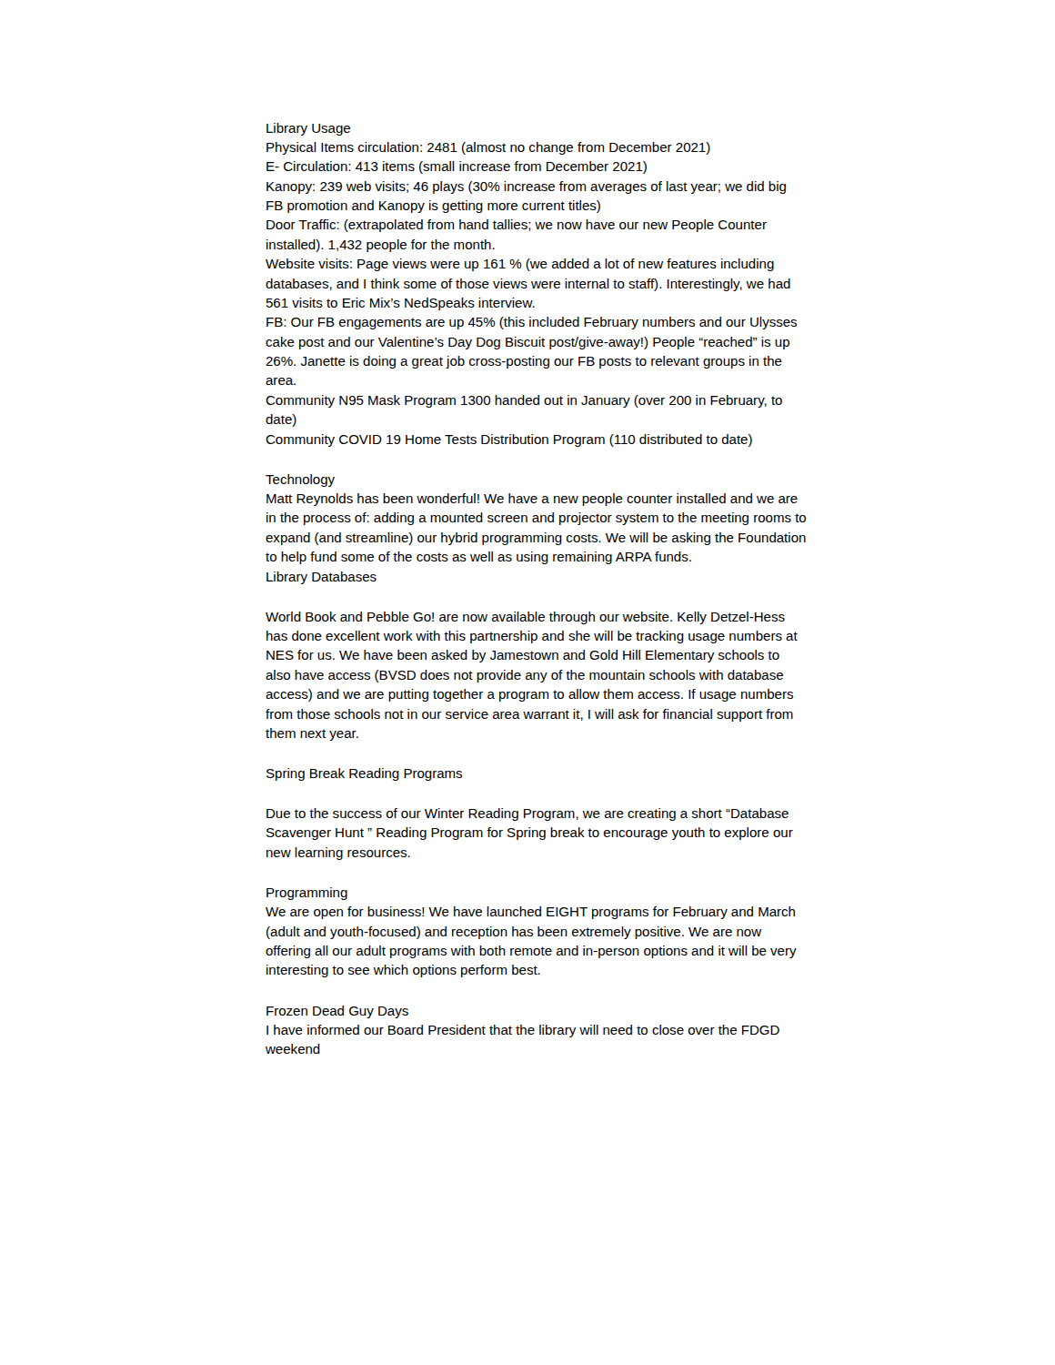Library Usage
Physical Items circulation: 2481 (almost no change from December 2021)
E- Circulation: 413 items (small increase from December 2021)
Kanopy: 239 web visits; 46 plays (30% increase from averages of last year; we did big FB promotion and Kanopy is getting more current titles)
Door Traffic: (extrapolated from hand tallies; we now have our new People Counter installed). 1,432 people for the month.
Website visits: Page views were up 161 % (we added a lot of new features including databases, and I think some of those views were internal to staff). Interestingly, we had 561 visits to Eric Mix’s NedSpeaks interview.
FB: Our FB engagements are up 45% (this included February numbers and our Ulysses cake post and our Valentine’s Day Dog Biscuit post/give-away!) People “reached” is up 26%. Janette is doing a great job cross-posting our FB posts to relevant groups in the area.
Community N95 Mask Program 1300 handed out in January (over 200 in February, to date)
Community COVID 19 Home Tests Distribution Program (110 distributed to date)
Technology
Matt Reynolds has been wonderful! We have a new people counter installed and we are in the process of: adding a mounted screen and projector system to the meeting rooms to expand (and streamline) our hybrid programming costs. We will be asking the Foundation to help fund some of the costs as well as using remaining ARPA funds.
Library Databases
World Book and Pebble Go! are now available through our website. Kelly Detzel-Hess has done excellent work with this partnership and she will be tracking usage numbers at NES for us. We have been asked by Jamestown and Gold Hill Elementary schools to also have access (BVSD does not provide any of the mountain schools with database access) and we are putting together a program to allow them access. If usage numbers from those schools not in our service area warrant it, I will ask for financial support from them next year.
Spring Break Reading Programs
Due to the success of our Winter Reading Program, we are creating a short “Database Scavenger Hunt ” Reading Program for Spring break to encourage youth to explore our new learning resources.
Programming
We are open for business! We have launched EIGHT programs for February and March (adult and youth-focused) and reception has been extremely positive. We are now offering all our adult programs with both remote and in-person options and it will be very interesting to see which options perform best.
Frozen Dead Guy Days
I have informed our Board President that the library will need to close over the FDGD weekend